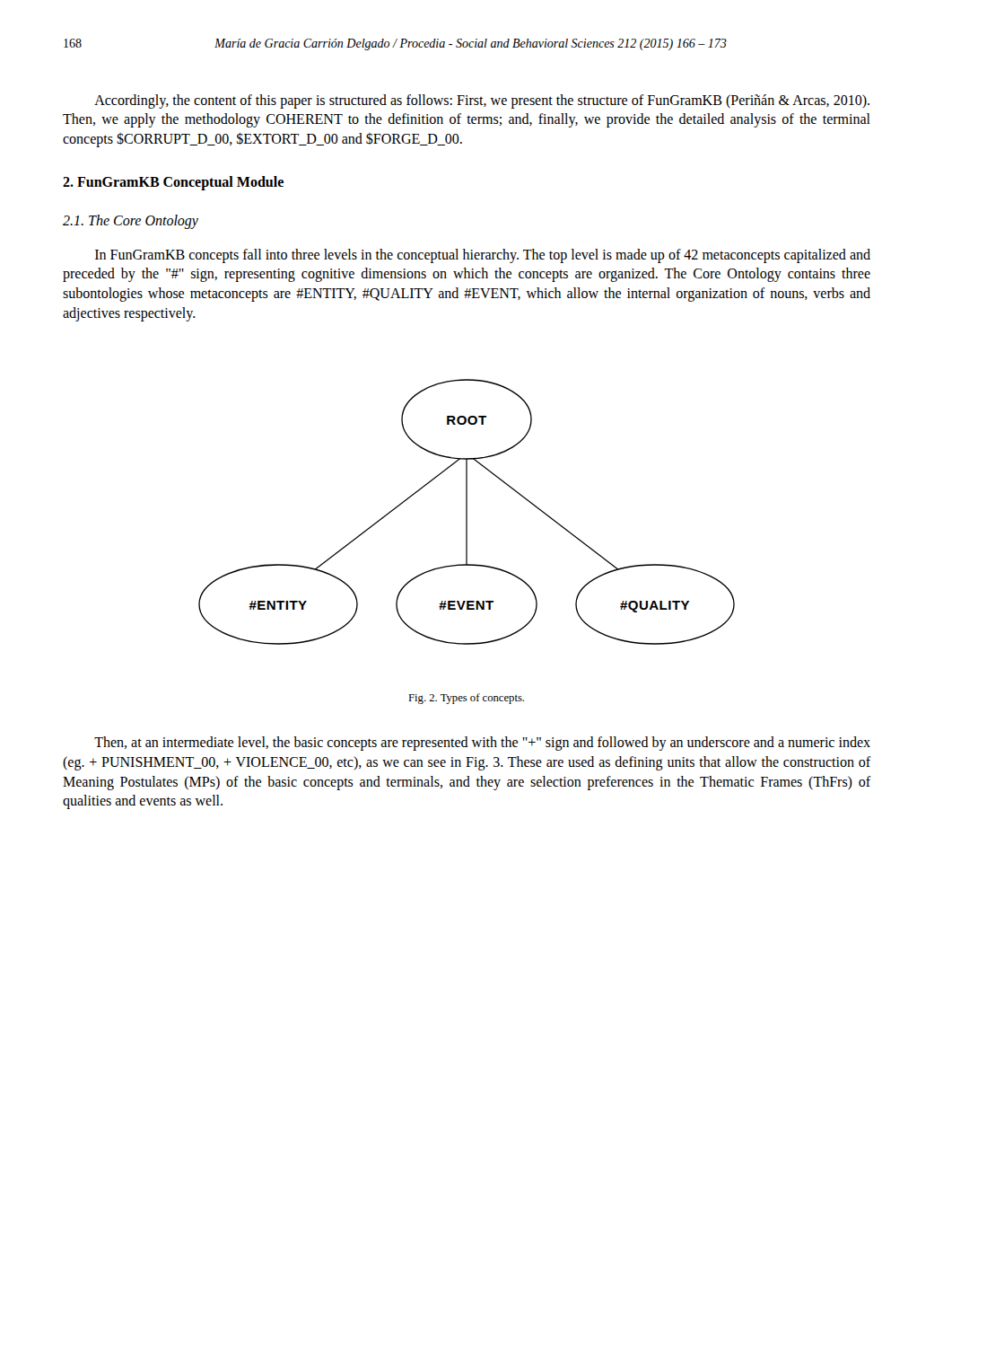168 María de Gracia Carrión Delgado / Procedia - Social and Behavioral Sciences 212 (2015) 166 – 173
Accordingly, the content of this paper is structured as follows: First, we present the structure of FunGramKB (Periñán & Arcas, 2010). Then, we apply the methodology COHERENT to the definition of terms; and, finally, we provide the detailed analysis of the terminal concepts $CORRUPT_D_00, $EXTORT_D_00 and $FORGE_D_00.
2. FunGramKB Conceptual Module
2.1. The Core Ontology
In FunGramKB concepts fall into three levels in the conceptual hierarchy. The top level is made up of 42 metaconcepts capitalized and preceded by the "#" sign, representing cognitive dimensions on which the concepts are organized. The Core Ontology contains three subontologies whose metaconcepts are #ENTITY, #QUALITY and #EVENT, which allow the internal organization of nouns, verbs and adjectives respectively.
ROOT #ENTITY #EVENT #QUALITY
Fig. 2. Types of concepts.
Then, at an intermediate level, the basic concepts are represented with the "+" sign and followed by an underscore and a numeric index (eg. + PUNISHMENT_00, + VIOLENCE_00, etc), as we can see in Fig. 3. These are used as defining units that allow the construction of Meaning Postulates (MPs) of the basic concepts and terminals, and they are selection preferences in the Thematic Frames (ThFrs) of qualities and events as well.